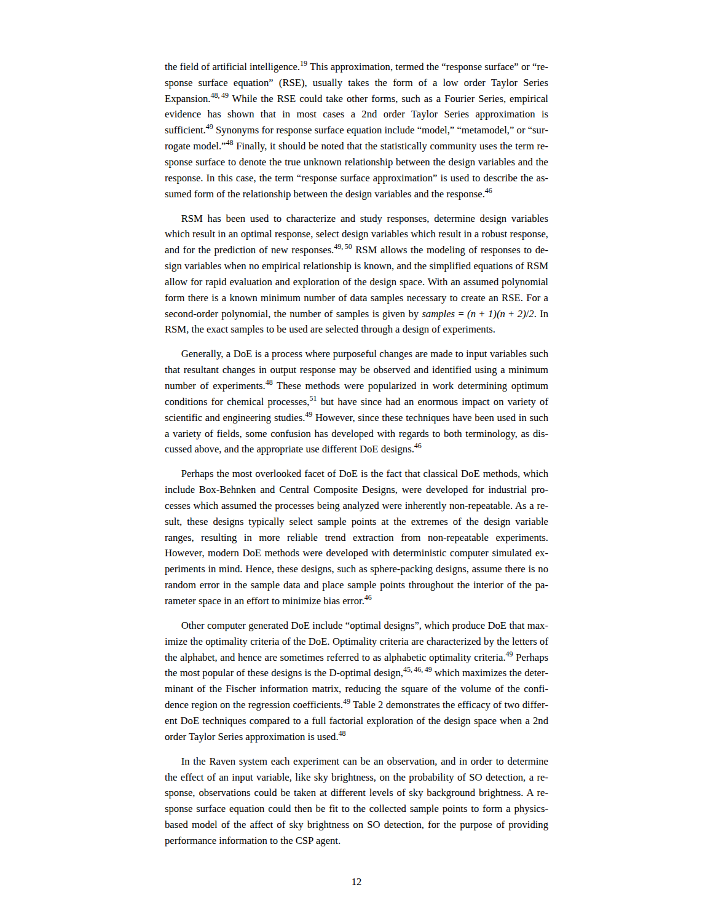the field of artificial intelligence.19 This approximation, termed the “response surface” or “response surface equation” (RSE), usually takes the form of a low order Taylor Series Expansion.48, 49 While the RSE could take other forms, such as a Fourier Series, empirical evidence has shown that in most cases a 2nd order Taylor Series approximation is sufficient.49 Synonyms for response surface equation include “model,” “metamodel,” or “surrogate model.”48 Finally, it should be noted that the statistically community uses the term response surface to denote the true unknown relationship between the design variables and the response. In this case, the term “response surface approximation” is used to describe the assumed form of the relationship between the design variables and the response.46
RSM has been used to characterize and study responses, determine design variables which result in an optimal response, select design variables which result in a robust response, and for the prediction of new responses.49, 50 RSM allows the modeling of responses to design variables when no empirical relationship is known, and the simplified equations of RSM allow for rapid evaluation and exploration of the design space. With an assumed polynomial form there is a known minimum number of data samples necessary to create an RSE. For a second-order polynomial, the number of samples is given by samples = (n + 1)(n + 2)/2. In RSM, the exact samples to be used are selected through a design of experiments.
Generally, a DoE is a process where purposeful changes are made to input variables such that resultant changes in output response may be observed and identified using a minimum number of experiments.48 These methods were popularized in work determining optimum conditions for chemical processes,51 but have since had an enormous impact on variety of scientific and engineering studies.49 However, since these techniques have been used in such a variety of fields, some confusion has developed with regards to both terminology, as discussed above, and the appropriate use different DoE designs.46
Perhaps the most overlooked facet of DoE is the fact that classical DoE methods, which include Box-Behnken and Central Composite Designs, were developed for industrial processes which assumed the processes being analyzed were inherently non-repeatable. As a result, these designs typically select sample points at the extremes of the design variable ranges, resulting in more reliable trend extraction from non-repeatable experiments. However, modern DoE methods were developed with deterministic computer simulated experiments in mind. Hence, these designs, such as sphere-packing designs, assume there is no random error in the sample data and place sample points throughout the interior of the parameter space in an effort to minimize bias error.46
Other computer generated DoE include “optimal designs”, which produce DoE that maximize the optimality criteria of the DoE. Optimality criteria are characterized by the letters of the alphabet, and hence are sometimes referred to as alphabetic optimality criteria.49 Perhaps the most popular of these designs is the D-optimal design,45, 46, 49 which maximizes the determinant of the Fischer information matrix, reducing the square of the volume of the confidence region on the regression coefficients.49 Table 2 demonstrates the efficacy of two different DoE techniques compared to a full factorial exploration of the design space when a 2nd order Taylor Series approximation is used.48
In the Raven system each experiment can be an observation, and in order to determine the effect of an input variable, like sky brightness, on the probability of SO detection, a response, observations could be taken at different levels of sky background brightness. A response surface equation could then be fit to the collected sample points to form a physics-based model of the affect of sky brightness on SO detection, for the purpose of providing performance information to the CSP agent.
12